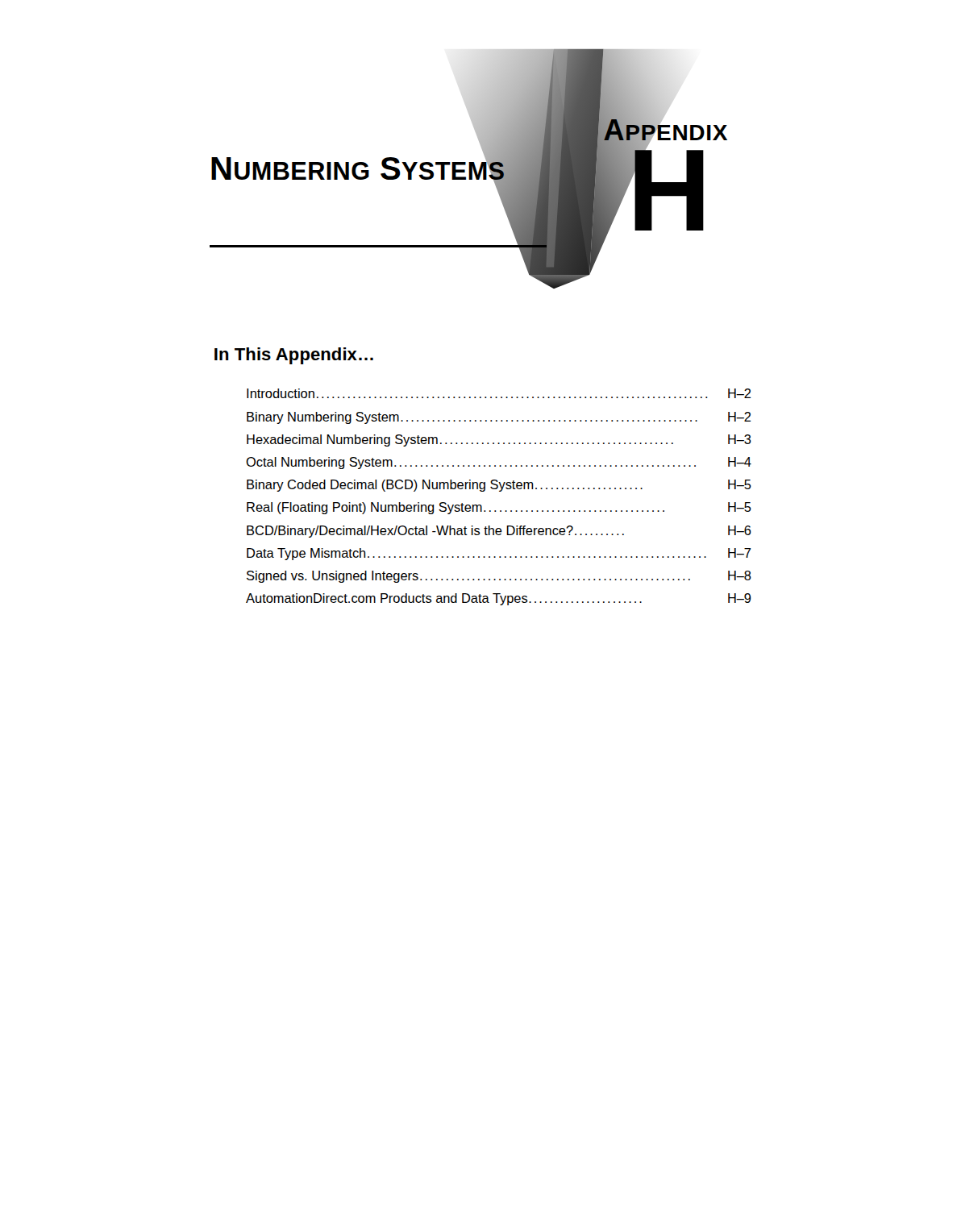APPENDIX
H
NUMBERING SYSTEMS
In This Appendix…
Introduction ............................................................................ H–2
Binary Numbering System ......................................................... H–2
Hexadecimal Numbering System ............................................. H–3
Octal Numbering System .......................................................... H–4
Binary Coded Decimal (BCD) Numbering System ..................... H–5
Real (Floating Point) Numbering System ................................... H–5
BCD/Binary/Decimal/Hex/Octal -What is the Difference? .......... H–6
Data Type Mismatch ..................................................................... H–7
Signed vs. Unsigned Integers .................................................... H–8
AutomationDirect.com Products and Data Types ...................... H–9